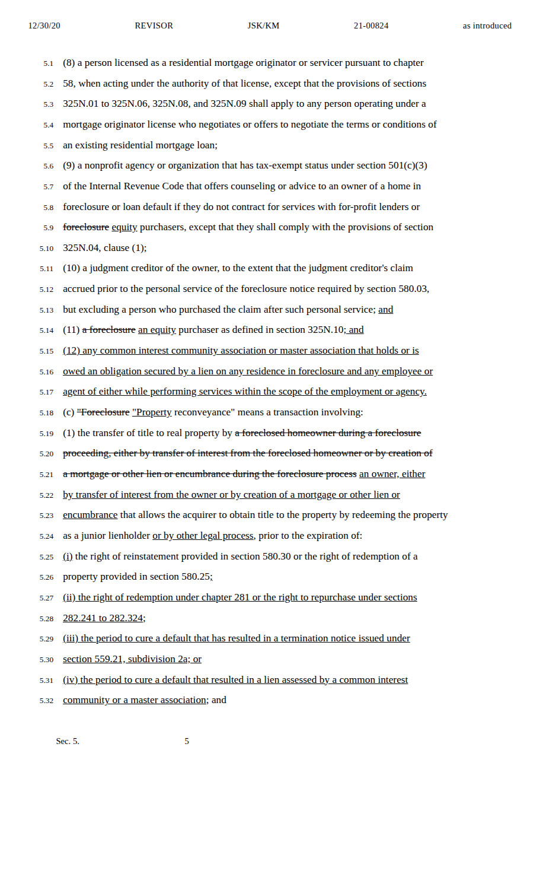12/30/20 REVISOR JSK/KM 21-00824 as introduced
5.1
(8) a person licensed as a residential mortgage originator or servicer pursuant to chapter
5.2
58, when acting under the authority of that license, except that the provisions of sections
5.3
325N.01 to 325N.06, 325N.08, and 325N.09 shall apply to any person operating under a
5.4
mortgage originator license who negotiates or offers to negotiate the terms or conditions of
5.5
an existing residential mortgage loan;
5.6
(9) a nonprofit agency or organization that has tax-exempt status under section 501(c)(3)
5.7
of the Internal Revenue Code that offers counseling or advice to an owner of a home in
5.8
foreclosure or loan default if they do not contract for services with for-profit lenders or
5.9
foreclosure equity purchasers, except that they shall comply with the provisions of section
5.10
325N.04, clause (1);
5.11
(10) a judgment creditor of the owner, to the extent that the judgment creditor's claim
5.12
accrued prior to the personal service of the foreclosure notice required by section 580.03,
5.13
but excluding a person who purchased the claim after such personal service; and
5.14
(11) a foreclosure an equity purchaser as defined in section 325N.10; and
5.15
(12) any common interest community association or master association that holds or is
5.16
owed an obligation secured by a lien on any residence in foreclosure and any employee or
5.17
agent of either while performing services within the scope of the employment or agency.
5.18
(c) "Foreclosure "Property reconveyance" means a transaction involving:
5.19
(1) the transfer of title to real property by a foreclosed homeowner during a foreclosure
5.20
proceeding, either by transfer of interest from the foreclosed homeowner or by creation of
5.21
a mortgage or other lien or encumbrance during the foreclosure process an owner, either
5.22
by transfer of interest from the owner or by creation of a mortgage or other lien or
5.23
encumbrance that allows the acquirer to obtain title to the property by redeeming the property
5.24
as a junior lienholder or by other legal process, prior to the expiration of:
5.25
(i) the right of reinstatement provided in section 580.30 or the right of redemption of a
5.26
property provided in section 580.25;
5.27
(ii) the right of redemption under chapter 281 or the right to repurchase under sections
5.28
282.241 to 282.324;
5.29
(iii) the period to cure a default that has resulted in a termination notice issued under
5.30
section 559.21, subdivision 2a; or
5.31
(iv) the period to cure a default that resulted in a lien assessed by a common interest
5.32
community or a master association; and
Sec. 5.
5